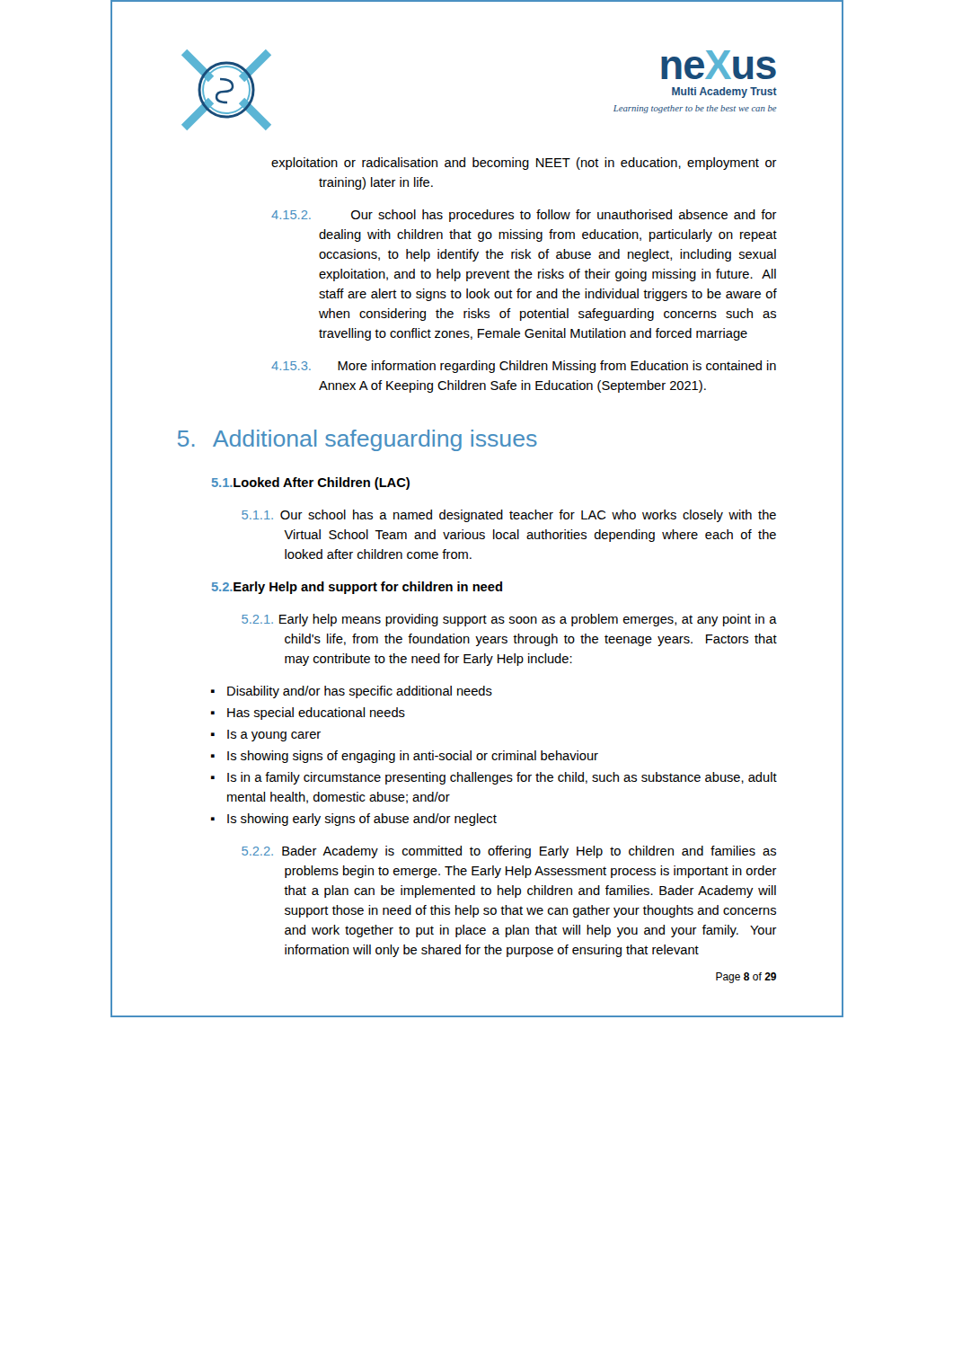neXus
Multi Academy Trust
Learning together to be the best we can be
exploitation or radicalisation and becoming NEET (not in education, employment or training) later in life.
4.15.2. Our school has procedures to follow for unauthorised absence and for dealing with children that go missing from education, particularly on repeat occasions, to help identify the risk of abuse and neglect, including sexual exploitation, and to help prevent the risks of their going missing in future. All staff are alert to signs to look out for and the individual triggers to be aware of when considering the risks of potential safeguarding concerns such as travelling to conflict zones, Female Genital Mutilation and forced marriage
4.15.3. More information regarding Children Missing from Education is contained in Annex A of Keeping Children Safe in Education (September 2021).
5. Additional safeguarding issues
5.1. Looked After Children (LAC)
5.1.1. Our school has a named designated teacher for LAC who works closely with the Virtual School Team and various local authorities depending where each of the looked after children come from.
5.2. Early Help and support for children in need
5.2.1. Early help means providing support as soon as a problem emerges, at any point in a child's life, from the foundation years through to the teenage years. Factors that may contribute to the need for Early Help include:
Disability and/or has specific additional needs
Has special educational needs
Is a young carer
Is showing signs of engaging in anti-social or criminal behaviour
Is in a family circumstance presenting challenges for the child, such as substance abuse, adult mental health, domestic abuse; and/or
Is showing early signs of abuse and/or neglect
5.2.2. Bader Academy is committed to offering Early Help to children and families as problems begin to emerge. The Early Help Assessment process is important in order that a plan can be implemented to help children and families. Bader Academy will support those in need of this help so that we can gather your thoughts and concerns and work together to put in place a plan that will help you and your family. Your information will only be shared for the purpose of ensuring that relevant
Page 8 of 29